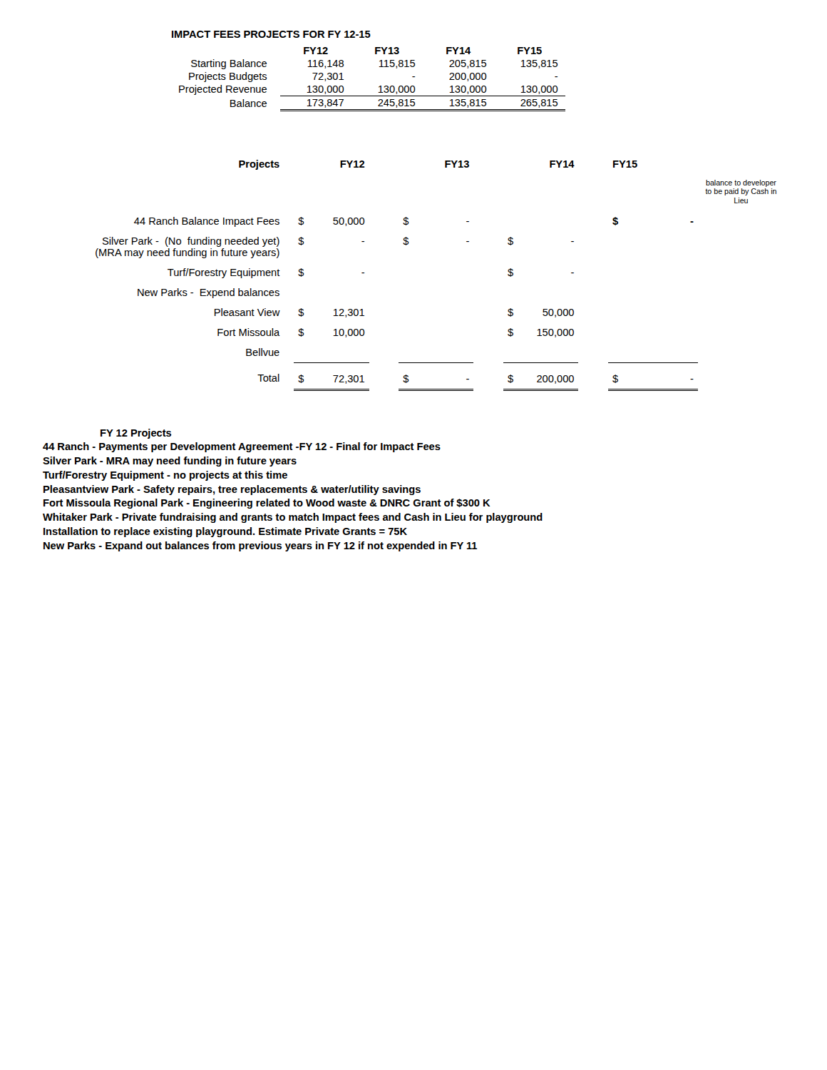IMPACT FEES PROJECTS FOR FY 12-15
| | FY12 | FY13 | FY14 | FY15 |
| Starting Balance | 116,148 | 115,815 | 205,815 | 135,815 |
| Projects Budgets | 72,301 | - | 200,000 | - |
| Projected Revenue | 130,000 | 130,000 | 130,000 | 130,000 |
| Balance | 173,847 | 245,815 | 135,815 | 265,815 |
| Projects | | FY12 | | | FY13 | | | FY14 | | FY15 | | |
| | balance to developer to be paid by Cash in Lieu |
| 44 Ranch Balance Impact Fees | $ | 50,000 | | $ | - | | | | | $ | - | |
| Silver Park - (No funding needed yet) (MRA may need funding in future years) | $ | - | | $ | - | | $ | - | | | | |
| Turf/Forestry Equipment | $ | - | | | | | $ | - | | | | |
| New Parks - Expend balances | | | | | | | | | | | | |
| Pleasant View | $ | 12,301 | | | | | $ | 50,000 | | | | |
| Fort Missoula | $ | 10,000 | | | | | $ | 150,000 | | | | |
| Bellvue | | | | | | | | | | | | |
| Total | $ | 72,301 | | $ | - | | $ | 200,000 | | $ | - | |
FY 12 Projects
44 Ranch - Payments per Development Agreement -FY 12 - Final for Impact Fees
Silver Park - MRA may need funding in future years
Turf/Forestry Equipment - no projects at this time
Pleasantview Park - Safety repairs, tree replacements & water/utility savings
Fort Missoula Regional Park - Engineering related to Wood waste & DNRC Grant of $300 K
Whitaker Park - Private fundraising and grants to match Impact fees and Cash in Lieu for playground
Installation to replace existing playground. Estimate Private Grants = 75K
New Parks - Expand out balances from previous years in FY 12 if not expended in FY 11